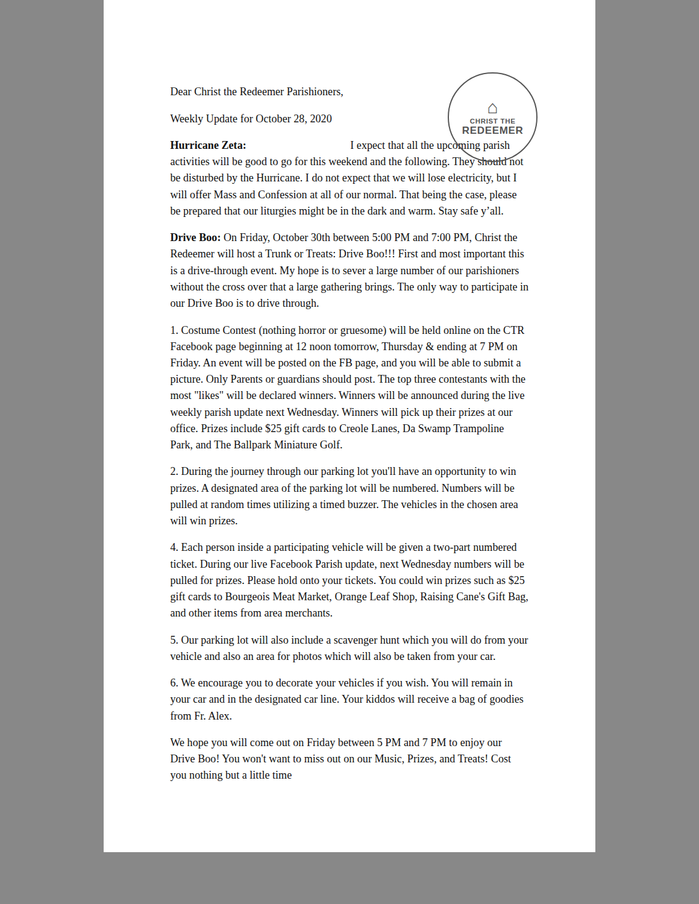⌂
CHRIST THE
REDEEMER
Dear Christ the Redeemer Parishioners,
Weekly Update for October 28, 2020
Hurricane Zeta: I expect that all the upcoming parish activities will be good to go for this weekend and the following. They should not be disturbed by the Hurricane. I do not expect that we will lose electricity, but I will offer Mass and Confession at all of our normal. That being the case, please be prepared that our liturgies might be in the dark and warm. Stay safe y’all.
Drive Boo: On Friday, October 30th between 5:00 PM and 7:00 PM, Christ the Redeemer will host a Trunk or Treats: Drive Boo!!! First and most important this is a drive-through event. My hope is to sever a large number of our parishioners without the cross over that a large gathering brings. The only way to participate in our Drive Boo is to drive through.
1. Costume Contest (nothing horror or gruesome) will be held online on the CTR Facebook page beginning at 12 noon tomorrow, Thursday & ending at 7 PM on Friday. An event will be posted on the FB page, and you will be able to submit a picture. Only Parents or guardians should post. The top three contestants with the most "likes" will be declared winners. Winners will be announced during the live weekly parish update next Wednesday. Winners will pick up their prizes at our office. Prizes include $25 gift cards to Creole Lanes, Da Swamp Trampoline Park, and The Ballpark Miniature Golf.
2. During the journey through our parking lot you'll have an opportunity to win prizes. A designated area of the parking lot will be numbered. Numbers will be pulled at random times utilizing a timed buzzer. The vehicles in the chosen area will win prizes.
4. Each person inside a participating vehicle will be given a two-part numbered ticket. During our live Facebook Parish update, next Wednesday numbers will be pulled for prizes. Please hold onto your tickets. You could win prizes such as $25 gift cards to Bourgeois Meat Market, Orange Leaf Shop, Raising Cane's Gift Bag, and other items from area merchants.
5. Our parking lot will also include a scavenger hunt which you will do from your vehicle and also an area for photos which will also be taken from your car.
6. We encourage you to decorate your vehicles if you wish. You will remain in your car and in the designated car line. Your kiddos will receive a bag of goodies from Fr. Alex.
We hope you will come out on Friday between 5 PM and 7 PM to enjoy our Drive Boo! You won't want to miss out on our Music, Prizes, and Treats! Cost you nothing but a little time